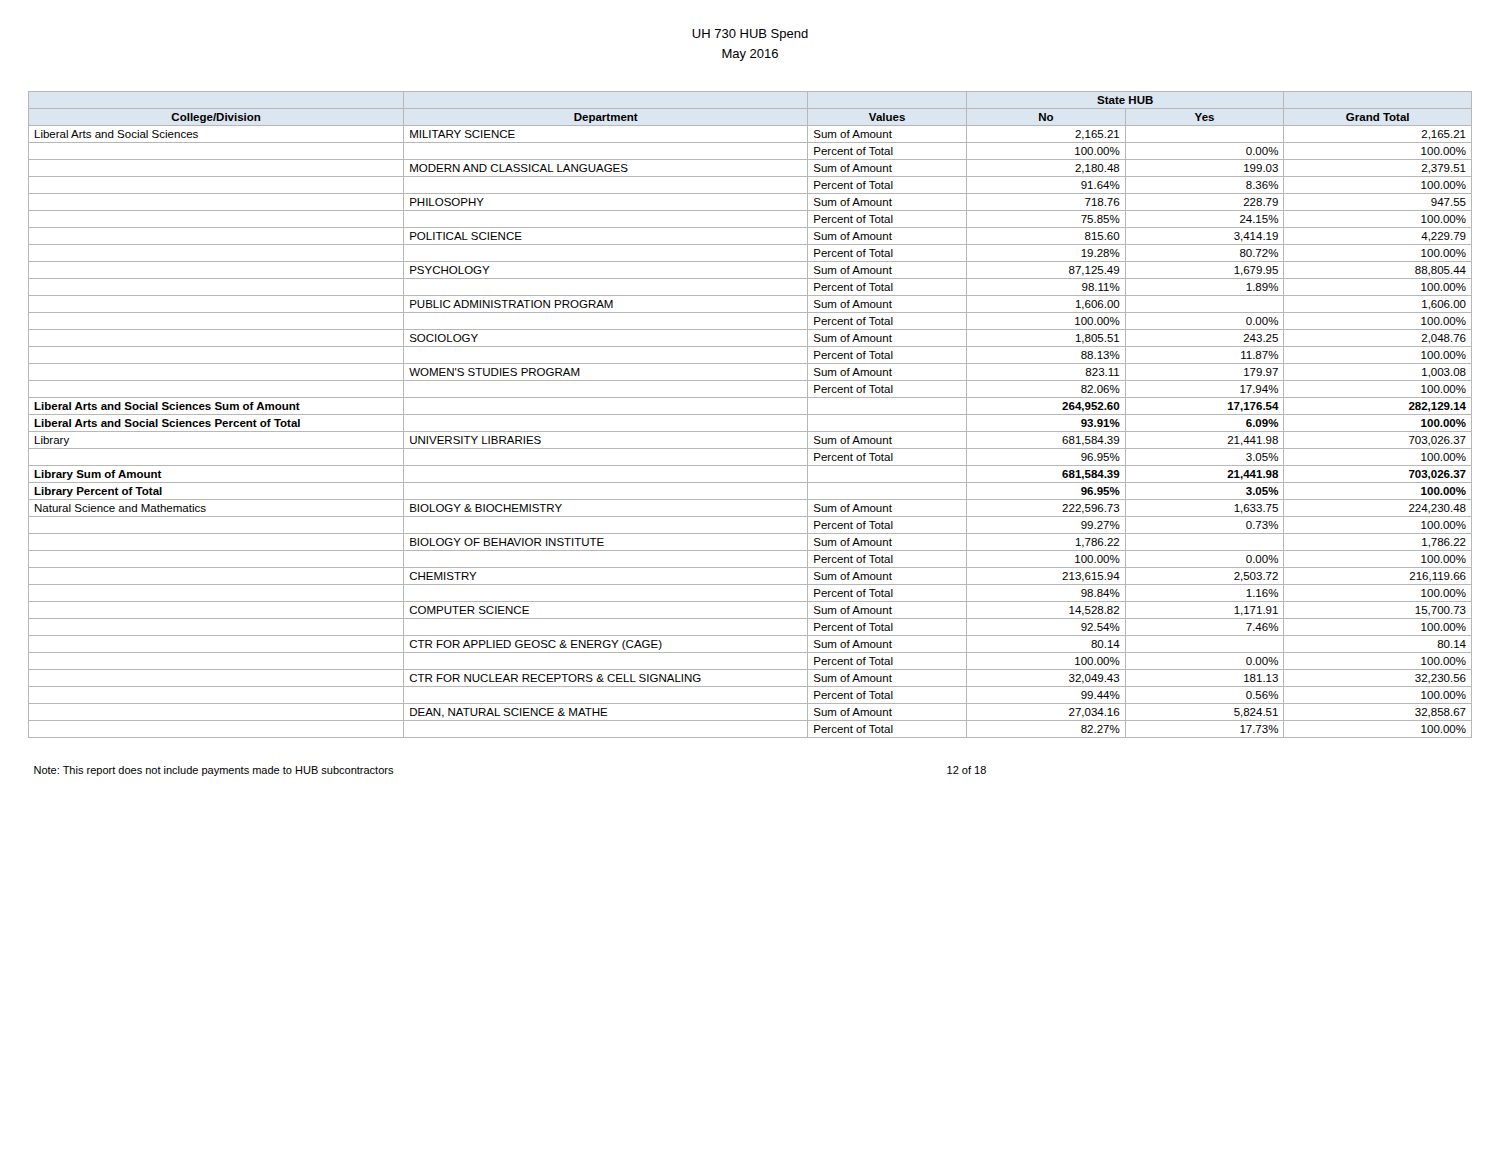UH 730 HUB Spend
May 2016
| | | | State HUB | |
| --- | --- | --- | --- | --- |
| College/Division | Department | Values | No | Yes | Grand Total |
| Liberal Arts and Social Sciences | MILITARY SCIENCE | Sum of Amount | 2,165.21 | | 2,165.21 |
| | | Percent of Total | 100.00% | 0.00% | 100.00% |
| | MODERN AND CLASSICAL LANGUAGES | Sum of Amount | 2,180.48 | 199.03 | 2,379.51 |
| | | Percent of Total | 91.64% | 8.36% | 100.00% |
| | PHILOSOPHY | Sum of Amount | 718.76 | 228.79 | 947.55 |
| | | Percent of Total | 75.85% | 24.15% | 100.00% |
| | POLITICAL SCIENCE | Sum of Amount | 815.60 | 3,414.19 | 4,229.79 |
| | | Percent of Total | 19.28% | 80.72% | 100.00% |
| | PSYCHOLOGY | Sum of Amount | 87,125.49 | 1,679.95 | 88,805.44 |
| | | Percent of Total | 98.11% | 1.89% | 100.00% |
| | PUBLIC ADMINISTRATION PROGRAM | Sum of Amount | 1,606.00 | | 1,606.00 |
| | | Percent of Total | 100.00% | 0.00% | 100.00% |
| | SOCIOLOGY | Sum of Amount | 1,805.51 | 243.25 | 2,048.76 |
| | | Percent of Total | 88.13% | 11.87% | 100.00% |
| | WOMEN'S STUDIES PROGRAM | Sum of Amount | 823.11 | 179.97 | 1,003.08 |
| | | Percent of Total | 82.06% | 17.94% | 100.00% |
| Liberal Arts and Social Sciences Sum of Amount | | | 264,952.60 | 17,176.54 | 282,129.14 |
| Liberal Arts and Social Sciences Percent of Total | | | 93.91% | 6.09% | 100.00% |
| Library | UNIVERSITY LIBRARIES | Sum of Amount | 681,584.39 | 21,441.98 | 703,026.37 |
| | | Percent of Total | 96.95% | 3.05% | 100.00% |
| Library Sum of Amount | | | 681,584.39 | 21,441.98 | 703,026.37 |
| Library Percent of Total | | | 96.95% | 3.05% | 100.00% |
| Natural Science and Mathematics | BIOLOGY & BIOCHEMISTRY | Sum of Amount | 222,596.73 | 1,633.75 | 224,230.48 |
| | | Percent of Total | 99.27% | 0.73% | 100.00% |
| | BIOLOGY OF BEHAVIOR INSTITUTE | Sum of Amount | 1,786.22 | | 1,786.22 |
| | | Percent of Total | 100.00% | 0.00% | 100.00% |
| | CHEMISTRY | Sum of Amount | 213,615.94 | 2,503.72 | 216,119.66 |
| | | Percent of Total | 98.84% | 1.16% | 100.00% |
| | COMPUTER SCIENCE | Sum of Amount | 14,528.82 | 1,171.91 | 15,700.73 |
| | | Percent of Total | 92.54% | 7.46% | 100.00% |
| | CTR FOR APPLIED GEOSC & ENERGY (CAGE) | Sum of Amount | 80.14 | | 80.14 |
| | | Percent of Total | 100.00% | 0.00% | 100.00% |
| | CTR FOR NUCLEAR RECEPTORS & CELL SIGNALING | Sum of Amount | 32,049.43 | 181.13 | 32,230.56 |
| | | Percent of Total | 99.44% | 0.56% | 100.00% |
| | DEAN, NATURAL SCIENCE & MATHE | Sum of Amount | 27,034.16 | 5,824.51 | 32,858.67 |
| | | Percent of Total | 82.27% | 17.73% | 100.00% |
| Note: This report does not include payments made to HUB subcontractors | 12 of 18 | |